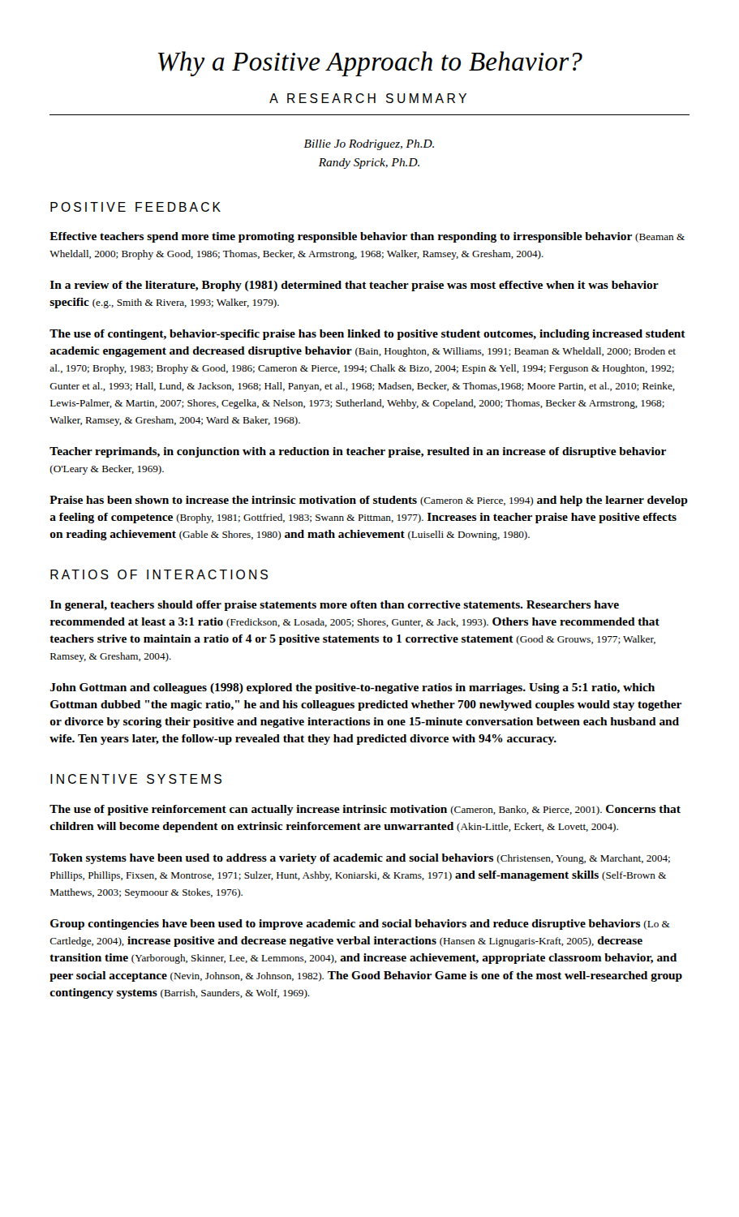Why a Positive Approach to Behavior?
A Research Summary
Billie Jo Rodriguez, Ph.D.
Randy Sprick, Ph.D.
Positive Feedback
Effective teachers spend more time promoting responsible behavior than responding to irresponsible behavior (Beaman & Wheldall, 2000; Brophy & Good, 1986; Thomas, Becker, & Armstrong, 1968; Walker, Ramsey, & Gresham, 2004).
In a review of the literature, Brophy (1981) determined that teacher praise was most effective when it was behavior specific (e.g., Smith & Rivera, 1993; Walker, 1979).
The use of contingent, behavior-specific praise has been linked to positive student outcomes, including increased student academic engagement and decreased disruptive behavior (Bain, Houghton, & Williams, 1991; Beaman & Wheldall, 2000; Broden et al., 1970; Brophy, 1983; Brophy & Good, 1986; Cameron & Pierce, 1994; Chalk & Bizo, 2004; Espin & Yell, 1994; Ferguson & Houghton, 1992; Gunter et al., 1993; Hall, Lund, & Jackson, 1968; Hall, Panyan, et al., 1968; Madsen, Becker, & Thomas,1968; Moore Partin, et al., 2010; Reinke, Lewis-Palmer, & Martin, 2007; Shores, Cegelka, & Nelson, 1973; Sutherland, Wehby, & Copeland, 2000; Thomas, Becker & Armstrong, 1968; Walker, Ramsey, & Gresham, 2004; Ward & Baker, 1968).
Teacher reprimands, in conjunction with a reduction in teacher praise, resulted in an increase of disruptive behavior (O'Leary & Becker, 1969).
Praise has been shown to increase the intrinsic motivation of students (Cameron & Pierce, 1994) and help the learner develop a feeling of competence (Brophy, 1981; Gottfried, 1983; Swann & Pittman, 1977). Increases in teacher praise have positive effects on reading achievement (Gable & Shores, 1980) and math achievement (Luiselli & Downing, 1980).
Ratios of Interactions
In general, teachers should offer praise statements more often than corrective statements. Researchers have recommended at least a 3:1 ratio (Fredickson, & Losada, 2005; Shores, Gunter, & Jack, 1993). Others have recommended that teachers strive to maintain a ratio of 4 or 5 positive statements to 1 corrective statement (Good & Grouws, 1977; Walker, Ramsey, & Gresham, 2004).
John Gottman and colleagues (1998) explored the positive-to-negative ratios in marriages. Using a 5:1 ratio, which Gottman dubbed "the magic ratio," he and his colleagues predicted whether 700 newlywed couples would stay together or divorce by scoring their positive and negative interactions in one 15-minute conversation between each husband and wife. Ten years later, the follow-up revealed that they had predicted divorce with 94% accuracy.
Incentive Systems
The use of positive reinforcement can actually increase intrinsic motivation (Cameron, Banko, & Pierce, 2001). Concerns that children will become dependent on extrinsic reinforcement are unwarranted (Akin-Little, Eckert, & Lovett, 2004).
Token systems have been used to address a variety of academic and social behaviors (Christensen, Young, & Marchant, 2004; Phillips, Phillips, Fixsen, & Montrose, 1971; Sulzer, Hunt, Ashby, Koniarski, & Krams, 1971) and self-management skills (Self-Brown & Matthews, 2003; Seymoour & Stokes, 1976).
Group contingencies have been used to improve academic and social behaviors and reduce disruptive behaviors (Lo & Cartledge, 2004), increase positive and decrease negative verbal interactions (Hansen & Lignugaris-Kraft, 2005), decrease transition time (Yarborough, Skinner, Lee, & Lemmons, 2004), and increase achievement, appropriate classroom behavior, and peer social acceptance (Nevin, Johnson, & Johnson, 1982). The Good Behavior Game is one of the most well-researched group contingency systems (Barrish, Saunders, & Wolf, 1969).